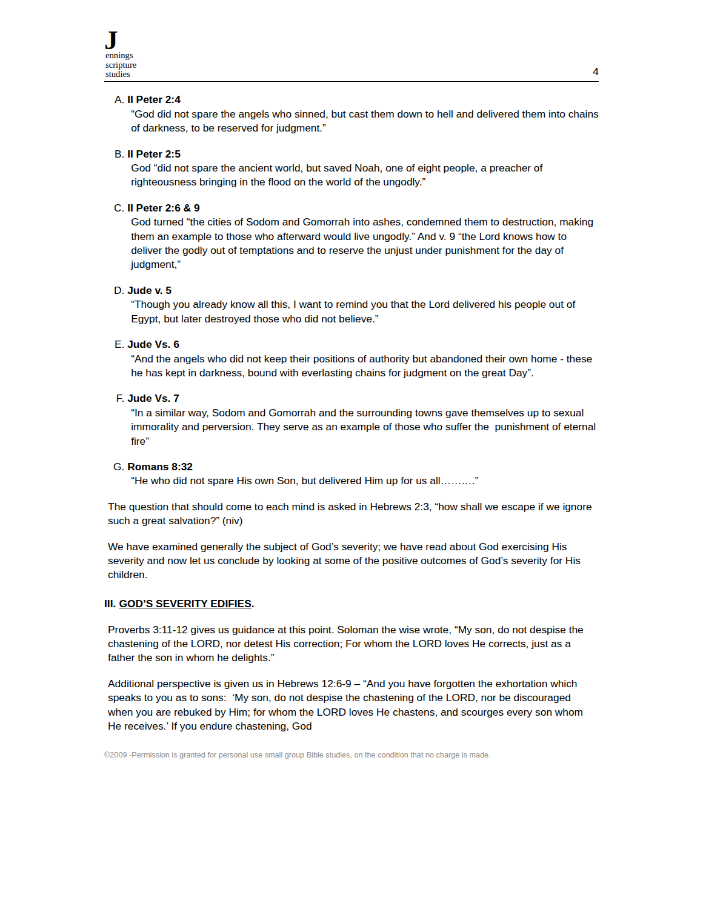J
ennings
scripture
studies
4
II Peter 2:4 “God did not spare the angels who sinned, but cast them down to hell and delivered them into chains of darkness, to be reserved for judgment.”
II Peter 2:5 God “did not spare the ancient world, but saved Noah, one of eight people, a preacher of righteousness bringing in the flood on the world of the ungodly.”
II Peter 2:6 & 9 God turned “the cities of Sodom and Gomorrah into ashes, condemned them to destruction, making them an example to those who afterward would live ungodly.” And v. 9 “the Lord knows how to deliver the godly out of temptations and to reserve the unjust under punishment for the day of judgment,”
Jude v. 5 “Though you already know all this, I want to remind you that the Lord delivered his people out of Egypt, but later destroyed those who did not believe.”
Jude Vs. 6 “And the angels who did not keep their positions of authority but abandoned their own home - these he has kept in darkness, bound with everlasting chains for judgment on the great Day”.
Jude Vs. 7 “In a similar way, Sodom and Gomorrah and the surrounding towns gave themselves up to sexual immorality and perversion. They serve as an example of those who suffer the punishment of eternal fire”
Romans 8:32 “He who did not spare His own Son, but delivered Him up for us all……….”
The question that should come to each mind is asked in Hebrews 2:3, “how shall we escape if we ignore such a great salvation?” (niv)
We have examined generally the subject of God’s severity; we have read about God exercising His severity and now let us conclude by looking at some of the positive outcomes of God’s severity for His children.
III. GOD’S SEVERITY EDIFIES.
Proverbs 3:11-12 gives us guidance at this point. Soloman the wise wrote, “My son, do not despise the chastening of the LORD, nor detest His correction; For whom the LORD loves He corrects, just as a father the son in whom he delights.”
Additional perspective is given us in Hebrews 12:6-9 – “And you have forgotten the exhortation which speaks to you as to sons: ‘My son, do not despise the chastening of the LORD, nor be discouraged when you are rebuked by Him; for whom the LORD loves He chastens, and scourges every son whom He receives.’ If you endure chastening, God
©2009 -Permission is granted for personal use small group Bible studies, on the condition that no charge is made.